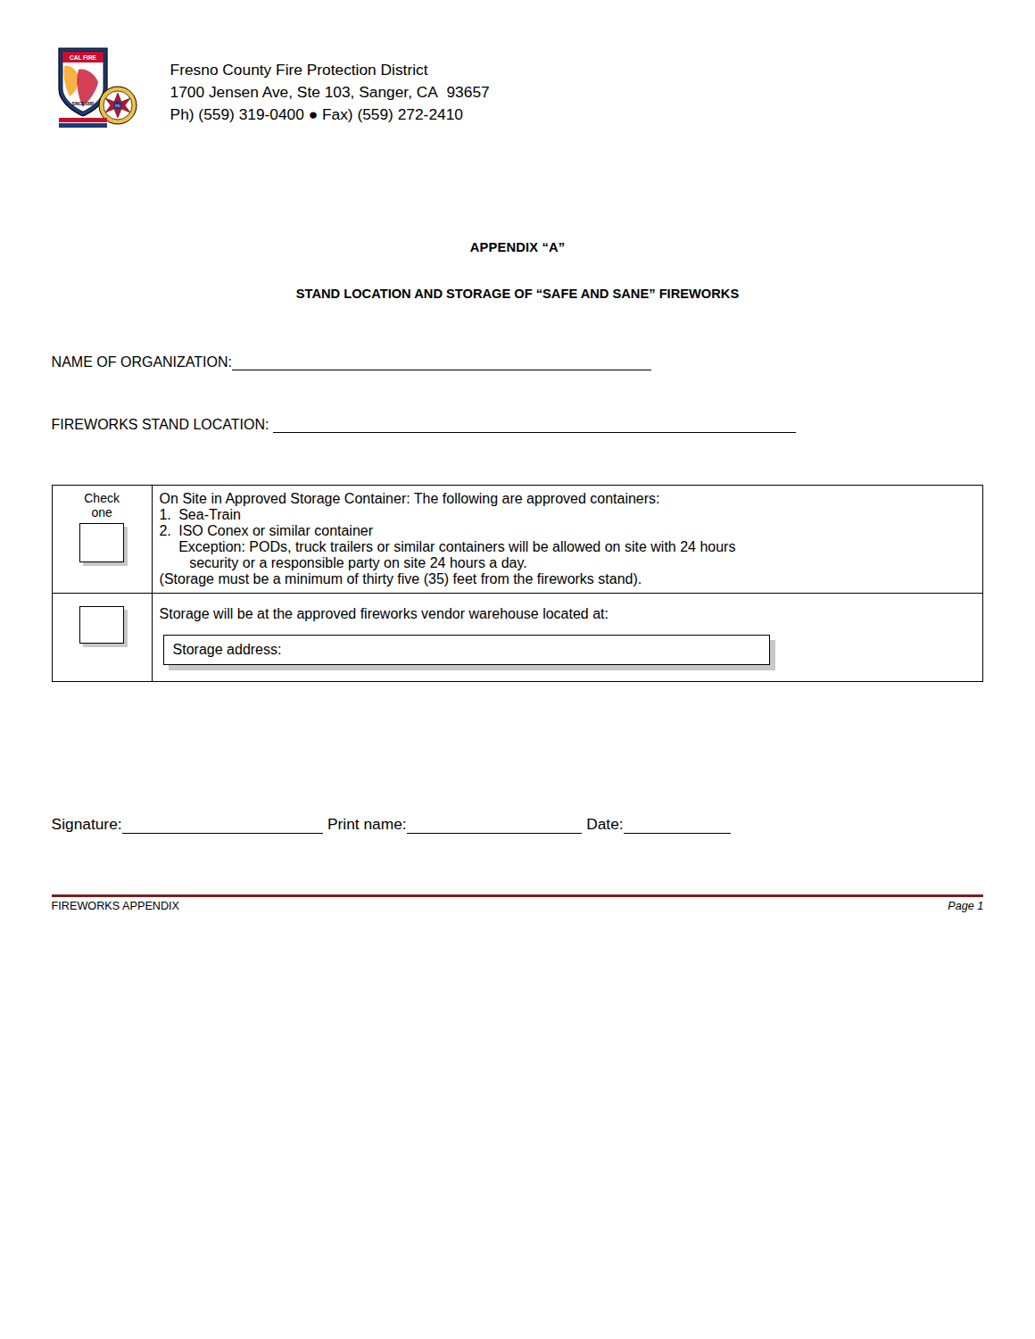CAL FIRE SINCE 1885 FD
Fresno County Fire Protection District
1700 Jensen Ave, Ste 103, Sanger, CA 93657
Ph) (559) 319-0400 ● Fax) (559) 272-2410
APPENDIX “A”
STAND LOCATION AND STORAGE OF “SAFE AND SANE” FIREWORKS
NAME OF ORGANIZATION:
FIREWORKS STAND LOCATION:
| Check one | On Site in Approved Storage Container: The following are approved containers: Sea-Train ISO Conex or similar container Exception: PODs, truck trailers or similar containers will be allowed on site with 24 hours security or a responsible party on site 24 hours a day. (Storage must be a minimum of thirty five (35) feet from the fireworks stand). |
| | Storage will be at the approved fireworks vendor warehouse located at: Storage address: |
Signature: Print name: Date:
FIREWORKS APPENDIX Page 1